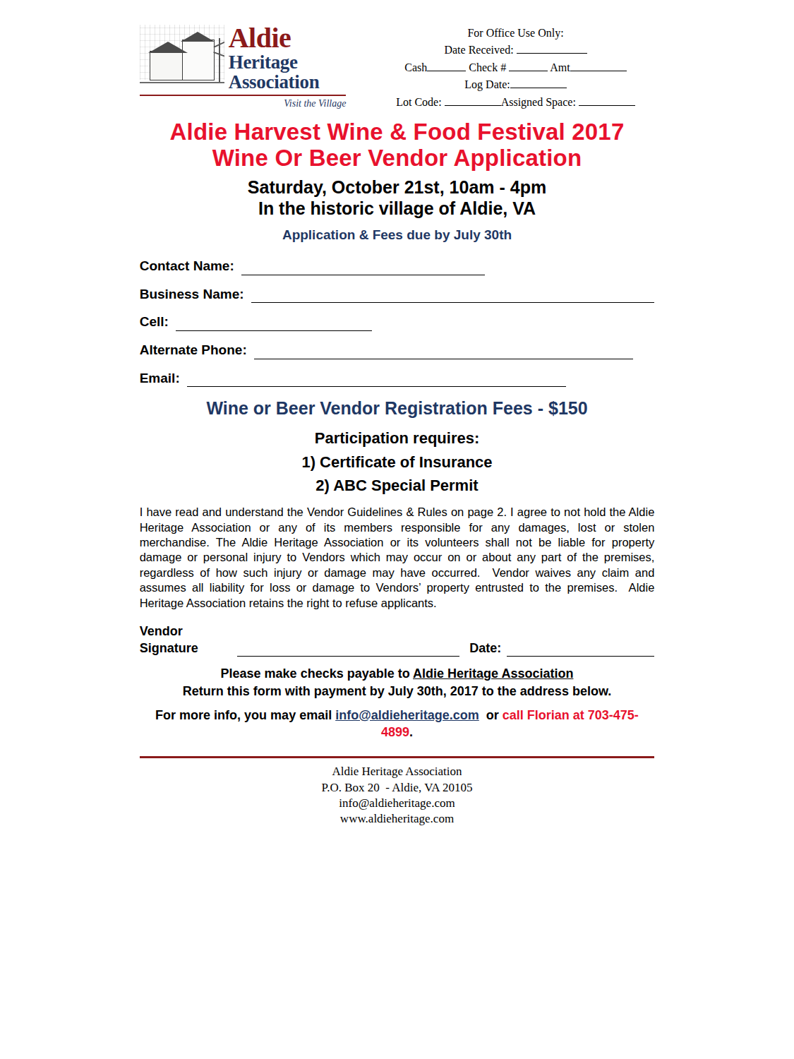Aldie
Heritage
Association
Visit the Village
For Office Use Only:
Date Received:
Cash Check # Amt
Log Date:
Lot Code: Assigned Space:
Aldie Harvest Wine & Food Festival 2017
Wine Or Beer Vendor Application
Saturday, October 21st, 10am - 4pm
In the historic village of Aldie, VA
Application & Fees due by July 30th
Contact Name:
Business Name:
Cell:
Alternate Phone:
Email:
Wine or Beer Vendor Registration Fees - $150
Participation requires:
1) Certificate of Insurance
2) ABC Special Permit
I have read and understand the Vendor Guidelines & Rules on page 2. I agree to not hold the Aldie Heritage Association or any of its members responsible for any damages, lost or stolen merchandise. The Aldie Heritage Association or its volunteers shall not be liable for property damage or personal injury to Vendors which may occur on or about any part of the premises, regardless of how such injury or damage may have occurred. Vendor waives any claim and assumes all liability for loss or damage to Vendors’ property entrusted to the premises. Aldie Heritage Association retains the right to refuse applicants.
Vendor Signature Date:
Please make checks payable to Aldie Heritage Association
Return this form with payment by July 30th, 2017 to the address below.
For more info, you may email info@aldieheritage.com or call Florian at 703-475-4899.
Aldie Heritage Association
P.O. Box 20 - Aldie, VA 20105
info@aldieheritage.com
www.aldieheritage.com